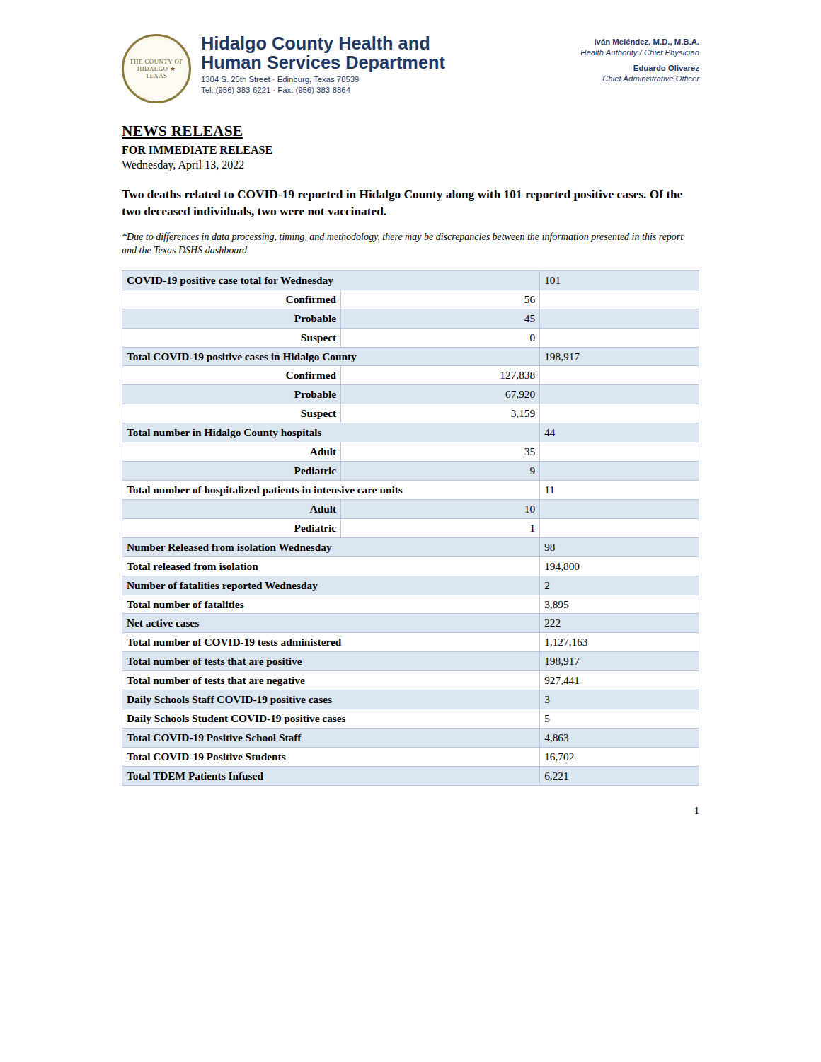THE COUNTY OF HIDALGO ★ TEXAS
Hidalgo County Health and
Human Services Department
1304 S. 25th Street · Edinburg, Texas 78539
Tel: (956) 383-6221 · Fax: (956) 383-8864
Iván Meléndez, M.D., M.B.A.
Health Authority / Chief Physician
Eduardo Olivarez
Chief Administrative Officer
NEWS RELEASE
FOR IMMEDIATE RELEASE
Wednesday, April 13, 2022
Two deaths related to COVID-19 reported in Hidalgo County along with 101 reported positive cases. Of the two deceased individuals, two were not vaccinated.
*Due to differences in data processing, timing, and methodology, there may be discrepancies between the information presented in this report and the Texas DSHS dashboard.
| COVID-19 positive case total for Wednesday | 101 |
| Confirmed | 56 | |
| Probable | 45 | |
| Suspect | 0 | |
| Total COVID-19 positive cases in Hidalgo County | 198,917 |
| Confirmed | 127,838 | |
| Probable | 67,920 | |
| Suspect | 3,159 | |
| Total number in Hidalgo County hospitals | 44 |
| Adult | 35 | |
| Pediatric | 9 | |
| Total number of hospitalized patients in intensive care units | 11 |
| Adult | 10 | |
| Pediatric | 1 | |
| Number Released from isolation Wednesday | 98 |
| Total released from isolation | 194,800 |
| Number of fatalities reported Wednesday | 2 |
| Total number of fatalities | 3,895 |
| Net active cases | 222 |
| Total number of COVID-19 tests administered | 1,127,163 |
| Total number of tests that are positive | 198,917 |
| Total number of tests that are negative | 927,441 |
| Daily Schools Staff COVID-19 positive cases | 3 |
| Daily Schools Student COVID-19 positive cases | 5 |
| Total COVID-19 Positive School Staff | 4,863 |
| Total COVID-19 Positive Students | 16,702 |
| Total TDEM Patients Infused | 6,221 |
1